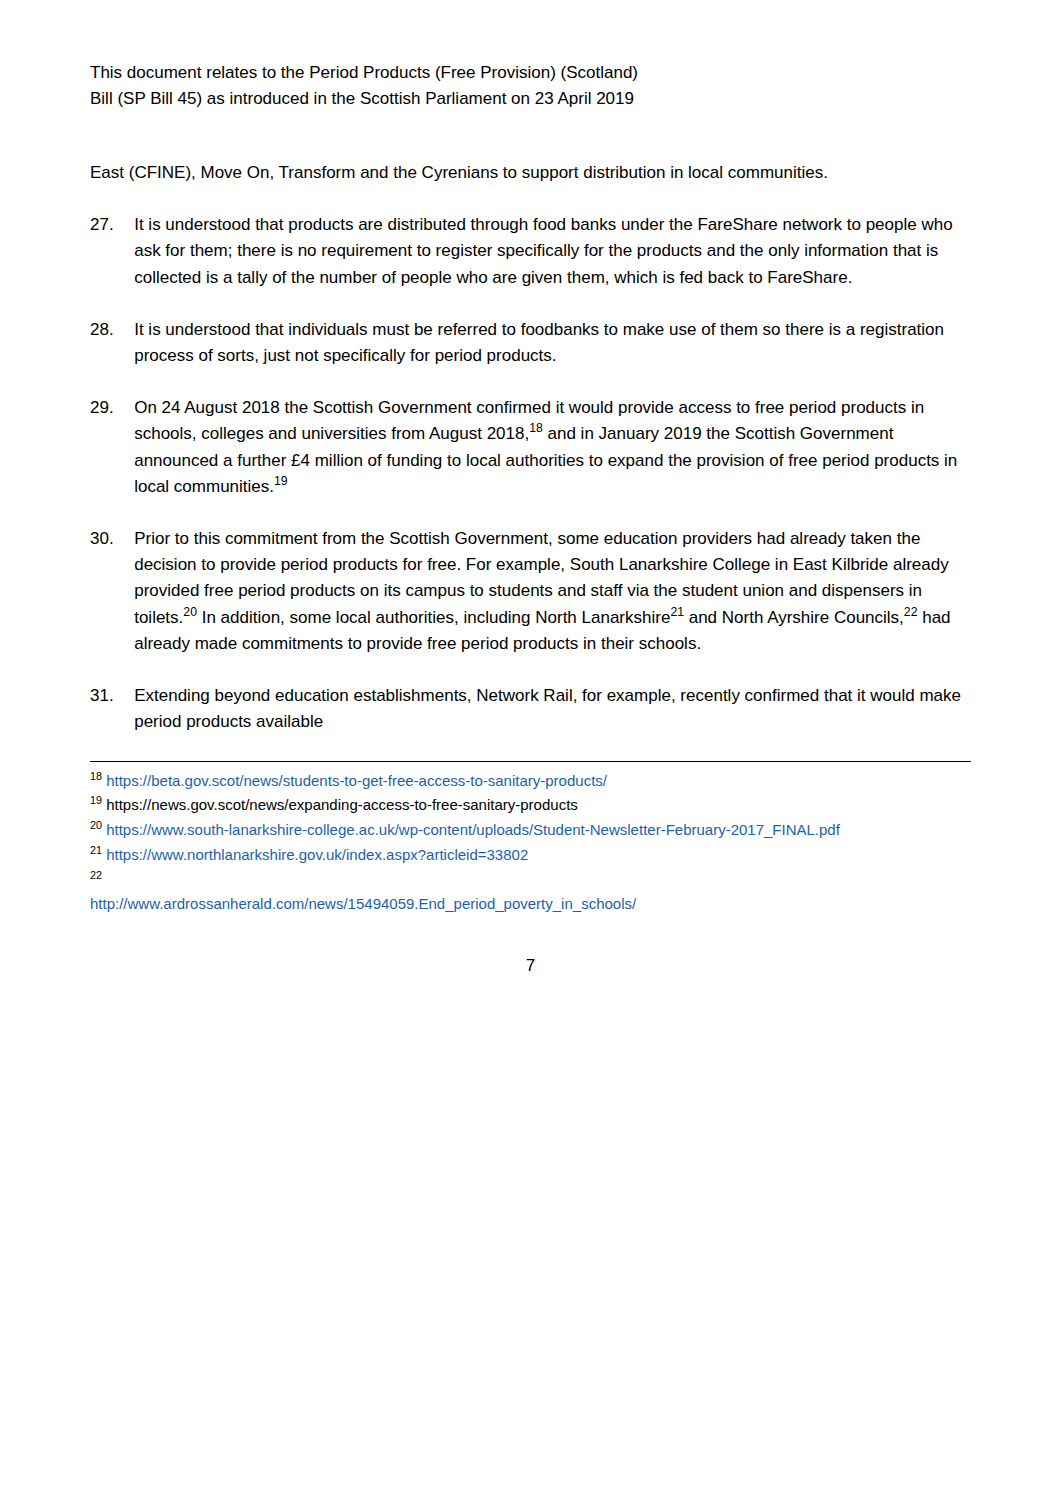This document relates to the Period Products (Free Provision) (Scotland)
Bill (SP Bill 45) as introduced in the Scottish Parliament on 23 April 2019
East (CFINE), Move On, Transform and the Cyrenians to support distribution in local communities.
27.
It is understood that products are distributed through food banks under the FareShare network to people who ask for them; there is no requirement to register specifically for the products and the only information that is collected is a tally of the number of people who are given them, which is fed back to FareShare.
28.
It is understood that individuals must be referred to foodbanks to make use of them so there is a registration process of sorts, just not specifically for period products.
29.
On 24 August 2018 the Scottish Government confirmed it would provide access to free period products in schools, colleges and universities from August 2018,18 and in January 2019 the Scottish Government announced a further £4 million of funding to local authorities to expand the provision of free period products in local communities.19
30.
Prior to this commitment from the Scottish Government, some education providers had already taken the decision to provide period products for free. For example, South Lanarkshire College in East Kilbride already provided free period products on its campus to students and staff via the student union and dispensers in toilets.20 In addition, some local authorities, including North Lanarkshire21 and North Ayrshire Councils,22 had already made commitments to provide free period products in their schools.
31.
Extending beyond education establishments, Network Rail, for example, recently confirmed that it would make period products available
18 https://beta.gov.scot/news/students-to-get-free-access-to-sanitary-products/
19 https://news.gov.scot/news/expanding-access-to-free-sanitary-products
20 https://www.south-lanarkshire-college.ac.uk/wp-content/uploads/Student-Newsletter-February-2017_FINAL.pdf
21 https://www.northlanarkshire.gov.uk/index.aspx?articleid=33802
22
http://www.ardrossanherald.com/news/15494059.End_period_poverty_in_schools/
7